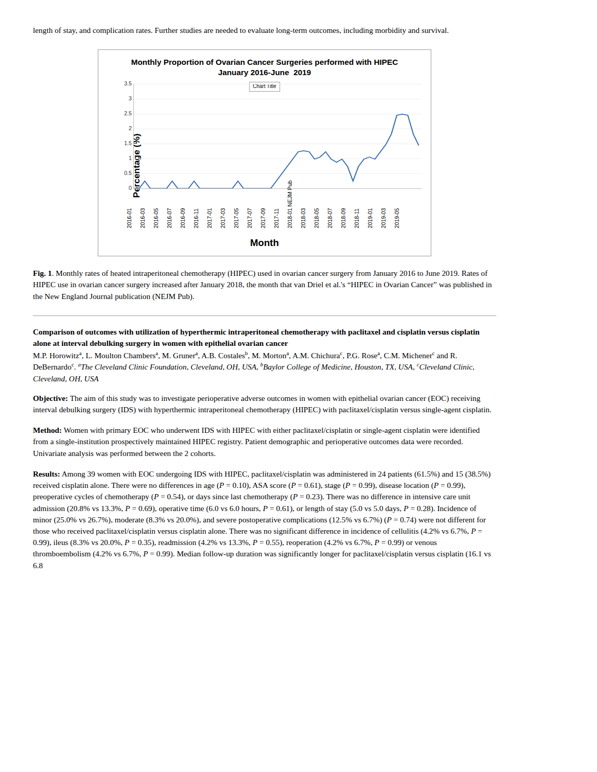length of stay, and complication rates. Further studies are needed to evaluate long-term outcomes, including morbidity and survival.
Monthly Proportion of Ovarian Cancer Surgeries performed with HIPEC
January 2016-June 2019
Percentage (%)
Chart Title
3.5
3
2.5
2
1.5
1
0.5
0
2016-01 2016-03 2016-05 2016-07 2016-09 2016-11 2017-01 2017-03 2017-05 2017-07 2017-09 2017-11 2018-01 NEJM Pub 2018-03 2018-05 2018-07 2018-09 2018-11 2019-01 2019-03 2019-05
Month
Fig. 1. Monthly rates of heated intraperitoneal chemotherapy (HIPEC) used in ovarian cancer surgery from January 2016 to June 2019. Rates of HIPEC use in ovarian cancer surgery increased after January 2018, the month that van Driel et al.'s “HIPEC in Ovarian Cancer” was published in the New England Journal publication (NEJM Pub).
Comparison of outcomes with utilization of hyperthermic intraperitoneal chemotherapy with paclitaxel and cisplatin versus cisplatin alone at interval debulking surgery in women with epithelial ovarian cancer
M.P. Horowitza, L. Moulton Chambersa, M. Grunera, A.B. Costalesb, M. Mortona, A.M. Chichurac, P.G. Rosea, C.M. Michenerc and R. DeBernardoc. aThe Cleveland Clinic Foundation, Cleveland, OH, USA, bBaylor College of Medicine, Houston, TX, USA, cCleveland Clinic, Cleveland, OH, USA
Objective: The aim of this study was to investigate perioperative adverse outcomes in women with epithelial ovarian cancer (EOC) receiving interval debulking surgery (IDS) with hyperthermic intraperitoneal chemotherapy (HIPEC) with paclitaxel/cisplatin versus single-agent cisplatin.
Method: Women with primary EOC who underwent IDS with HIPEC with either paclitaxel/cisplatin or single-agent cisplatin were identified from a single-institution prospectively maintained HIPEC registry. Patient demographic and perioperative outcomes data were recorded. Univariate analysis was performed between the 2 cohorts.
Results: Among 39 women with EOC undergoing IDS with HIPEC, paclitaxel/cisplatin was administered in 24 patients (61.5%) and 15 (38.5%) received cisplatin alone. There were no differences in age (P = 0.10), ASA score (P = 0.61), stage (P = 0.99), disease location (P = 0.99), preoperative cycles of chemotherapy (P = 0.54), or days since last chemotherapy (P = 0.23). There was no difference in intensive care unit admission (20.8% vs 13.3%, P = 0.69), operative time (6.0 vs 6.0 hours, P = 0.61), or length of stay (5.0 vs 5.0 days, P = 0.28). Incidence of minor (25.0% vs 26.7%), moderate (8.3% vs 20.0%), and severe postoperative complications (12.5% vs 6.7%) (P = 0.74) were not different for those who received paclitaxel/cisplatin versus cisplatin alone. There was no significant difference in incidence of cellulitis (4.2% vs 6.7%, P = 0.99), ileus (8.3% vs 20.0%, P = 0.35), readmission (4.2% vs 13.3%, P = 0.55), reoperation (4.2% vs 6.7%, P = 0.99) or venous thromboembolism (4.2% vs 6.7%, P = 0.99). Median follow-up duration was significantly longer for paclitaxel/cisplatin versus cisplatin (16.1 vs 6.8